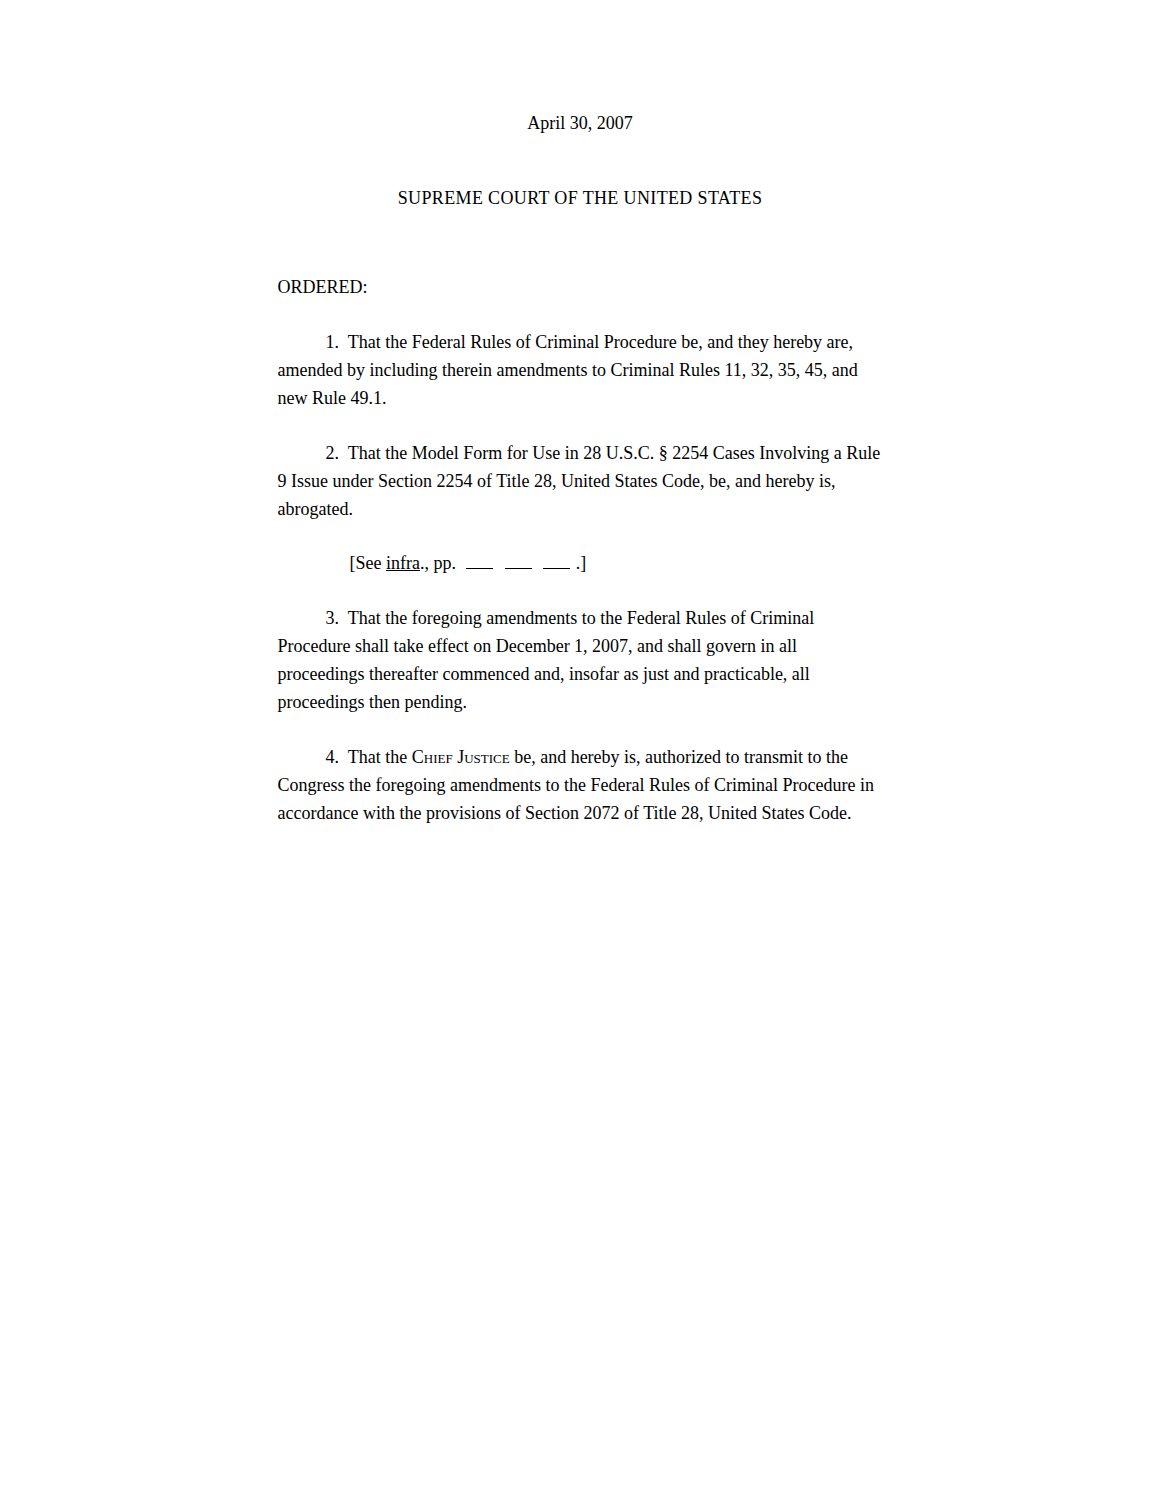April 30, 2007
SUPREME COURT OF THE UNITED STATES
ORDERED:
1. That the Federal Rules of Criminal Procedure be, and they hereby are, amended by including therein amendments to Criminal Rules 11, 32, 35, 45, and new Rule 49.1.
2. That the Model Form for Use in 28 U.S.C. § 2254 Cases Involving a Rule 9 Issue under Section 2254 of Title 28, United States Code, be, and hereby is, abrogated.
[See infra., pp. .]
3. That the foregoing amendments to the Federal Rules of Criminal Procedure shall take effect on December 1, 2007, and shall govern in all proceedings thereafter commenced and, insofar as just and practicable, all proceedings then pending.
4. That the Chief Justice be, and hereby is, authorized to transmit to the Congress the foregoing amendments to the Federal Rules of Criminal Procedure in accordance with the provisions of Section 2072 of Title 28, United States Code.